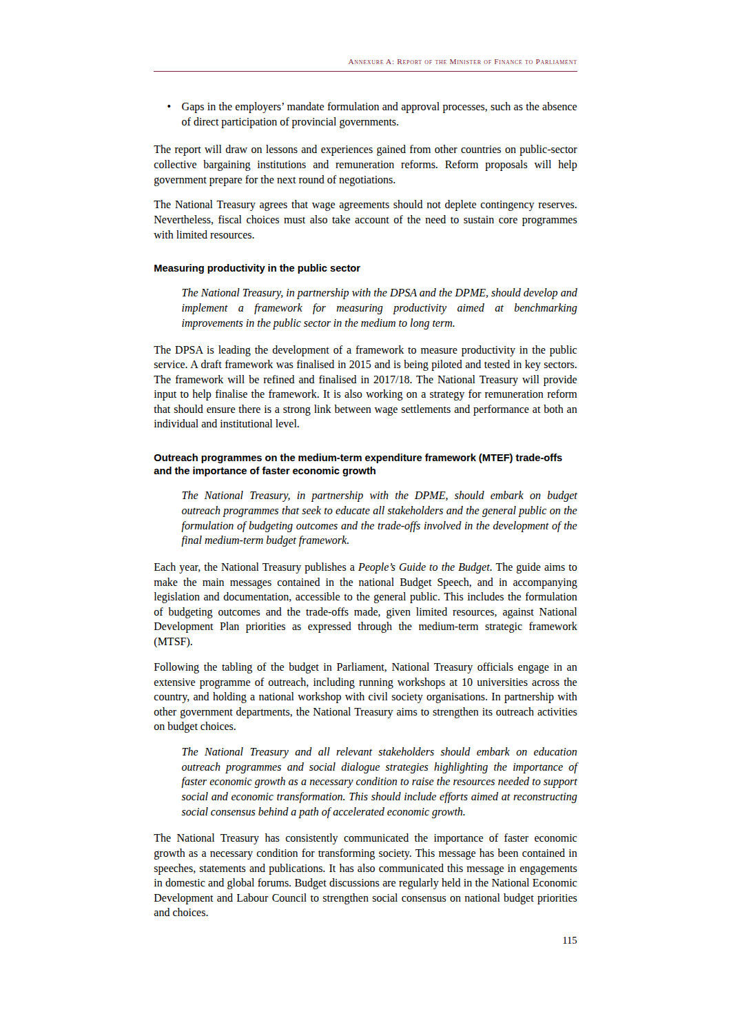Annexure A: Report of the Minister of Finance to Parliament
Gaps in the employers’ mandate formulation and approval processes, such as the absence of direct participation of provincial governments.
The report will draw on lessons and experiences gained from other countries on public-sector collective bargaining institutions and remuneration reforms. Reform proposals will help government prepare for the next round of negotiations.
The National Treasury agrees that wage agreements should not deplete contingency reserves. Nevertheless, fiscal choices must also take account of the need to sustain core programmes with limited resources.
Measuring productivity in the public sector
The National Treasury, in partnership with the DPSA and the DPME, should develop and implement a framework for measuring productivity aimed at benchmarking improvements in the public sector in the medium to long term.
The DPSA is leading the development of a framework to measure productivity in the public service. A draft framework was finalised in 2015 and is being piloted and tested in key sectors. The framework will be refined and finalised in 2017/18. The National Treasury will provide input to help finalise the framework. It is also working on a strategy for remuneration reform that should ensure there is a strong link between wage settlements and performance at both an individual and institutional level.
Outreach programmes on the medium-term expenditure framework (MTEF) trade-offs and the importance of faster economic growth
The National Treasury, in partnership with the DPME, should embark on budget outreach programmes that seek to educate all stakeholders and the general public on the formulation of budgeting outcomes and the trade-offs involved in the development of the final medium-term budget framework.
Each year, the National Treasury publishes a People’s Guide to the Budget. The guide aims to make the main messages contained in the national Budget Speech, and in accompanying legislation and documentation, accessible to the general public. This includes the formulation of budgeting outcomes and the trade-offs made, given limited resources, against National Development Plan priorities as expressed through the medium-term strategic framework (MTSF).
Following the tabling of the budget in Parliament, National Treasury officials engage in an extensive programme of outreach, including running workshops at 10 universities across the country, and holding a national workshop with civil society organisations. In partnership with other government departments, the National Treasury aims to strengthen its outreach activities on budget choices.
The National Treasury and all relevant stakeholders should embark on education outreach programmes and social dialogue strategies highlighting the importance of faster economic growth as a necessary condition to raise the resources needed to support social and economic transformation. This should include efforts aimed at reconstructing social consensus behind a path of accelerated economic growth.
The National Treasury has consistently communicated the importance of faster economic growth as a necessary condition for transforming society. This message has been contained in speeches, statements and publications. It has also communicated this message in engagements in domestic and global forums. Budget discussions are regularly held in the National Economic Development and Labour Council to strengthen social consensus on national budget priorities and choices.
115